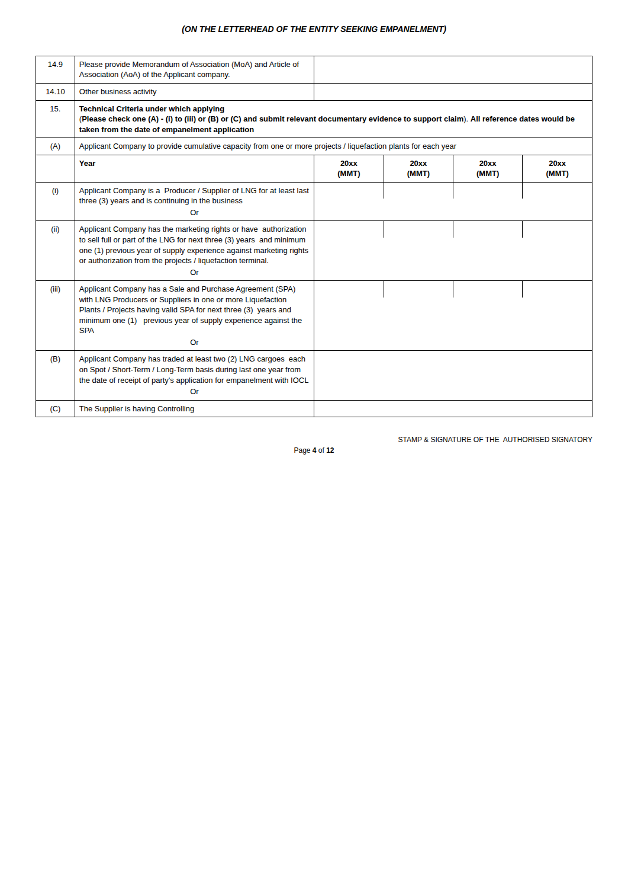(ON THE LETTERHEAD OF THE ENTITY SEEKING EMPANELMENT)
| 14.9 | Please provide Memorandum of Association (MoA) and Article of Association (AoA) of the Applicant company. | |
| 14.10 | Other business activity | |
| 15. | Technical Criteria under which applying ( Please check one (A) - (i) to (iii) or (B) or (C) and submit relevant documentary evidence to support claim ). All reference dates would be taken from the date of empanelment application |
| (A) | Applicant Company to provide cumulative capacity from one or more projects / liquefaction plants for each year |
| | Year | / 20xx (MMT) / 20xx (MMT) / 20xx (MMT) / 20xx (MMT) / |
| (i) | Applicant Company is a Producer / Supplier of LNG for at least last three (3) years and is continuing in the business Or | |
| (ii) | Applicant Company has the marketing rights or have authorization to sell full or part of the LNG for next three (3) years and minimum one (1) previous year of supply experience against marketing rights or authorization from the projects / liquefaction terminal. Or | |
| (iii) | Applicant Company has a Sale and Purchase Agreement (SPA) with LNG Producers or Suppliers in one or more Liquefaction Plants / Projects having valid SPA for next three (3) years and minimum one (1) previous year of supply experience against the SPA Or | |
| (B) | Applicant Company has traded at least two (2) LNG cargoes each on Spot / Short-Term / Long-Term basis during last one year from the date of receipt of party's application for empanelment with IOCL Or | |
| (C) | The Supplier is having Controlling | |
STAMP & SIGNATURE OF THE AUTHORISED SIGNATORY
Page 4 of 12